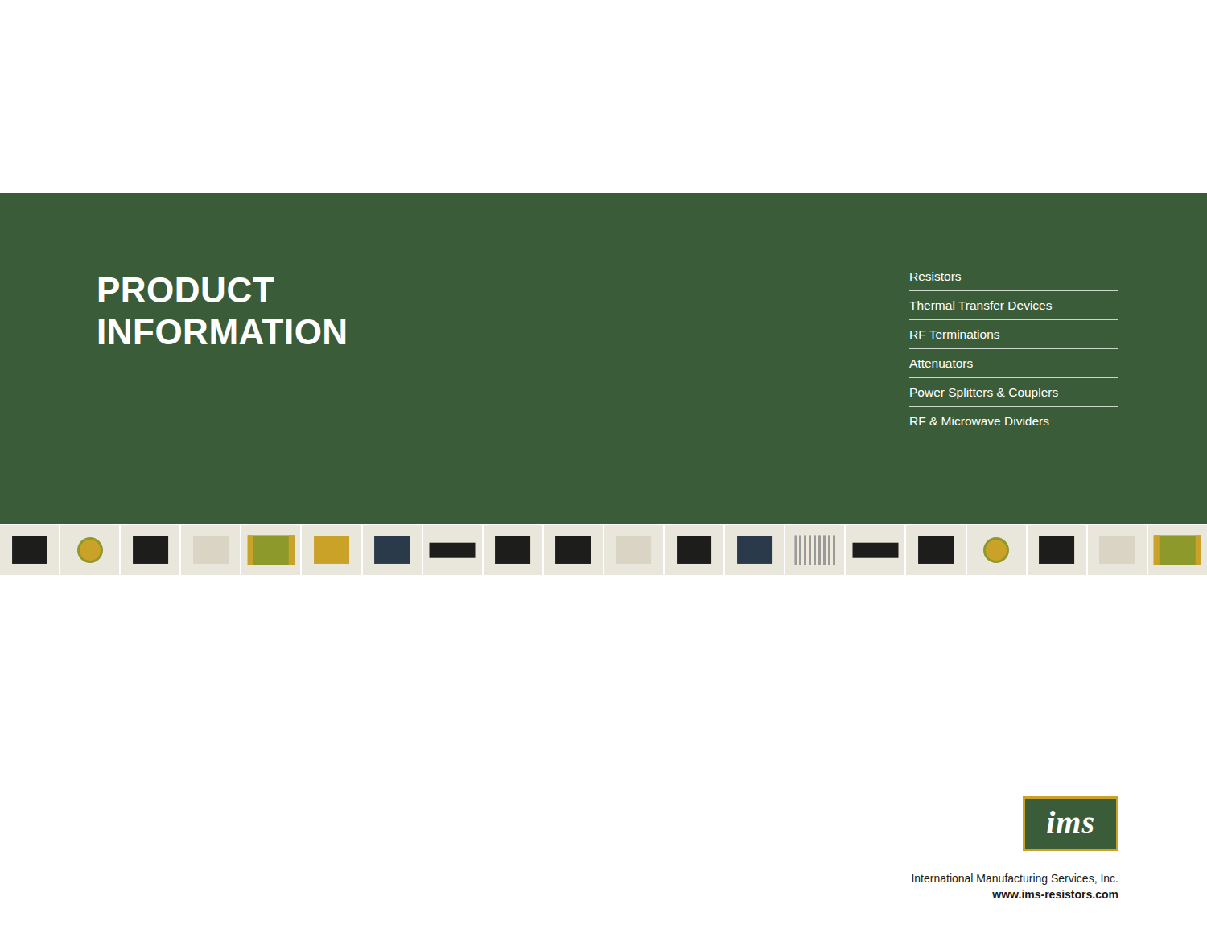ProductInformation
Resistors
Thermal Transfer Devices
RF Terminations
Attenuators
Power Splitters & Couplers
RF & Microwave Dividers
ims
International Manufacturing Services, Inc.
www.ims-resistors.com